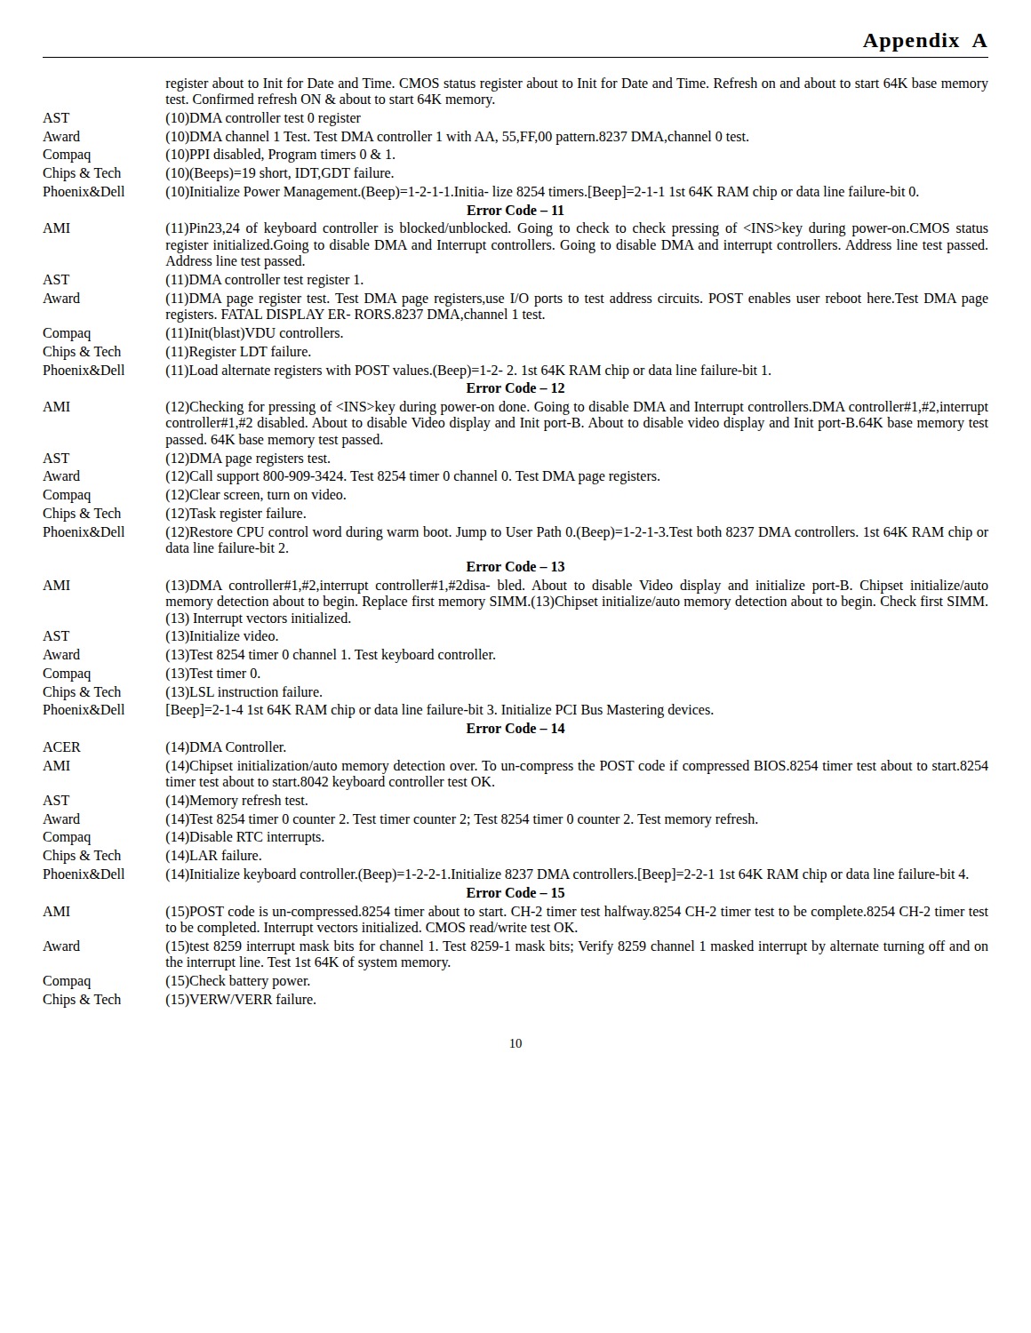Appendix A
| | register about to Init for Date and Time. CMOS status register about to Init for Date and Time. Refresh on and about to start 64K base memory test. Confirmed refresh ON & about to start 64K memory. |
| AST | (10)DMA controller test 0 register |
| Award | (10)DMA channel 1 Test. Test DMA controller 1 with AA, 55,FF,00 pattern.8237 DMA,channel 0 test. |
| Compaq | (10)PPI disabled, Program timers 0 & 1. |
| Chips & Tech | (10)(Beeps)=19 short, IDT,GDT failure. |
| Phoenix&Dell | (10)Initialize Power Management.(Beep)=1-2-1-1.Initia- lize 8254 timers.[Beep]=2-1-1 1st 64K RAM chip or data line failure-bit 0. |
| Error Code – 11 |
| AMI | (11)Pin23,24 of keyboard controller is blocked/unblocked. Going to check to check pressing of <INS>key during power-on.CMOS status register initialized.Going to disable DMA and Interrupt controllers. Going to disable DMA and interrupt controllers. Address line test passed. Address line test passed. |
| AST | (11)DMA controller test register 1. |
| Award | (11)DMA page register test. Test DMA page registers,use I/O ports to test address circuits. POST enables user reboot here.Test DMA page registers. FATAL DISPLAY ER- RORS.8237 DMA,channel 1 test. |
| Compaq | (11)Init(blast)VDU controllers. |
| Chips & Tech | (11)Register LDT failure. |
| Phoenix&Dell | (11)Load alternate registers with POST values.(Beep)=1-2- 2. 1st 64K RAM chip or data line failure-bit 1. |
| Error Code – 12 |
| AMI | (12)Checking for pressing of <INS>key during power-on done. Going to disable DMA and Interrupt controllers.DMA controller#1,#2,interrupt controller#1,#2 disabled. About to disable Video display and Init port-B. About to disable video display and Init port-B.64K base memory test passed. 64K base memory test passed. |
| AST | (12)DMA page registers test. |
| Award | (12)Call support 800-909-3424. Test 8254 timer 0 channel 0. Test DMA page registers. |
| Compaq | (12)Clear screen, turn on video. |
| Chips & Tech | (12)Task register failure. |
| Phoenix&Dell | (12)Restore CPU control word during warm boot. Jump to User Path 0.(Beep)=1-2-1-3.Test both 8237 DMA controllers. 1st 64K RAM chip or data line failure-bit 2. |
| Error Code – 13 |
| AMI | (13)DMA controller#1,#2,interrupt controller#1,#2disa- bled. About to disable Video display and initialize port-B. Chipset initialize/auto memory detection about to begin. Replace first memory SIMM.(13)Chipset initialize/auto memory detection about to begin. Check first SIMM.(13) Interrupt vectors initialized. |
| AST | (13)Initialize video. |
| Award | (13)Test 8254 timer 0 channel 1. Test keyboard controller. |
| Compaq | (13)Test timer 0. |
| Chips & Tech | (13)LSL instruction failure. |
| Phoenix&Dell | [Beep]=2-1-4 1st 64K RAM chip or data line failure-bit 3. Initialize PCI Bus Mastering devices. |
| Error Code – 14 |
| ACER | (14)DMA Controller. |
| AMI | (14)Chipset initialization/auto memory detection over. To un-compress the POST code if compressed BIOS.8254 timer test about to start.8254 timer test about to start.8042 keyboard controller test OK. |
| AST | (14)Memory refresh test. |
| Award | (14)Test 8254 timer 0 counter 2. Test timer counter 2; Test 8254 timer 0 counter 2. Test memory refresh. |
| Compaq | (14)Disable RTC interrupts. |
| Chips & Tech | (14)LAR failure. |
| Phoenix&Dell | (14)Initialize keyboard controller.(Beep)=1-2-2-1.Initialize 8237 DMA controllers.[Beep]=2-2-1 1st 64K RAM chip or data line failure-bit 4. |
| Error Code – 15 |
| AMI | (15)POST code is un-compressed.8254 timer about to start. CH-2 timer test halfway.8254 CH-2 timer test to be complete.8254 CH-2 timer test to be completed. Interrupt vectors initialized. CMOS read/write test OK. |
| Award | (15)test 8259 interrupt mask bits for channel 1. Test 8259-1 mask bits; Verify 8259 channel 1 masked interrupt by alternate turning off and on the interrupt line. Test 1st 64K of system memory. |
| Compaq | (15)Check battery power. |
| Chips & Tech | (15)VERW/VERR failure. |
10